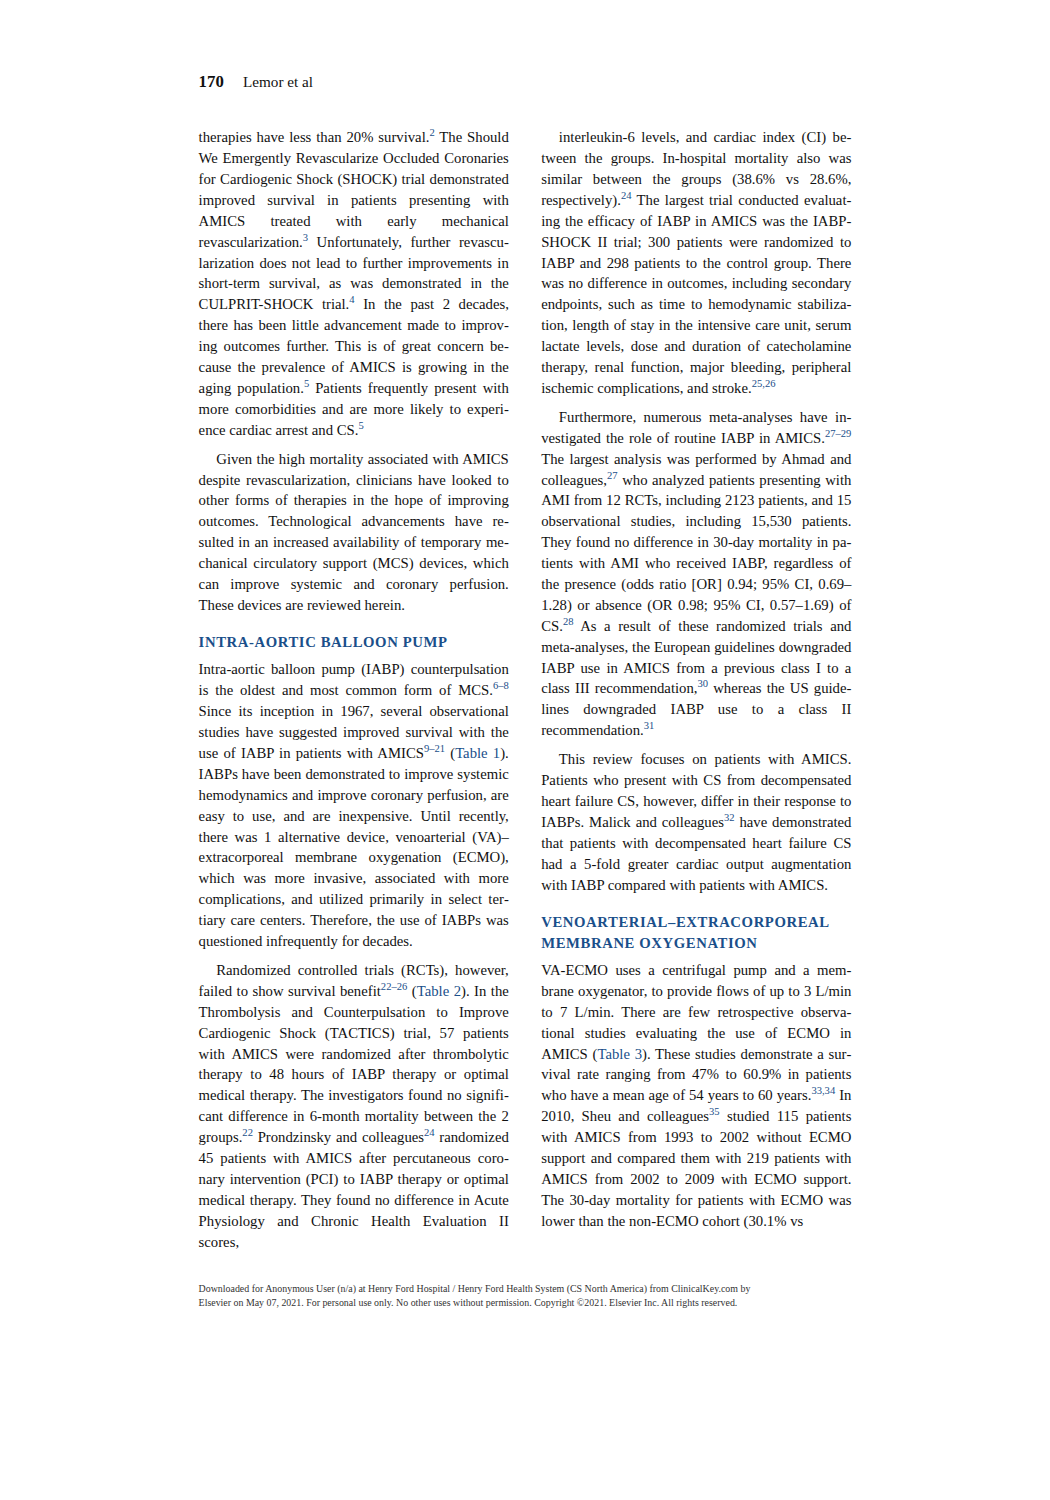170 Lemor et al
therapies have less than 20% survival.2 The Should We Emergently Revascularize Occluded Coronaries for Cardiogenic Shock (SHOCK) trial demonstrated improved survival in patients presenting with AMICS treated with early mechanical revascularization.3 Unfortunately, further revascularization does not lead to further improvements in short-term survival, as was demonstrated in the CULPRIT-SHOCK trial.4 In the past 2 decades, there has been little advancement made to improving outcomes further. This is of great concern because the prevalence of AMICS is growing in the aging population.5 Patients frequently present with more comorbidities and are more likely to experience cardiac arrest and CS.5
Given the high mortality associated with AMICS despite revascularization, clinicians have looked to other forms of therapies in the hope of improving outcomes. Technological advancements have resulted in an increased availability of temporary mechanical circulatory support (MCS) devices, which can improve systemic and coronary perfusion. These devices are reviewed herein.
Intra-aortic Balloon Pump
Intra-aortic balloon pump (IABP) counterpulsation is the oldest and most common form of MCS.6–8 Since its inception in 1967, several observational studies have suggested improved survival with the use of IABP in patients with AMICS9–21 (Table 1). IABPs have been demonstrated to improve systemic hemodynamics and improve coronary perfusion, are easy to use, and are inexpensive. Until recently, there was 1 alternative device, venoarterial (VA)–extracorporeal membrane oxygenation (ECMO), which was more invasive, associated with more complications, and utilized primarily in select tertiary care centers. Therefore, the use of IABPs was questioned infrequently for decades.
Randomized controlled trials (RCTs), however, failed to show survival benefit22–26 (Table 2). In the Thrombolysis and Counterpulsation to Improve Cardiogenic Shock (TACTICS) trial, 57 patients with AMICS were randomized after thrombolytic therapy to 48 hours of IABP therapy or optimal medical therapy. The investigators found no significant difference in 6-month mortality between the 2 groups.22 Prondzinsky and colleagues24 randomized 45 patients with AMICS after percutaneous coronary intervention (PCI) to IABP therapy or optimal medical therapy. They found no difference in Acute Physiology and Chronic Health Evaluation II scores,
interleukin-6 levels, and cardiac index (CI) between the groups. In-hospital mortality also was similar between the groups (38.6% vs 28.6%, respectively).24 The largest trial conducted evaluating the efficacy of IABP in AMICS was the IABP-SHOCK II trial; 300 patients were randomized to IABP and 298 patients to the control group. There was no difference in outcomes, including secondary endpoints, such as time to hemodynamic stabilization, length of stay in the intensive care unit, serum lactate levels, dose and duration of catecholamine therapy, renal function, major bleeding, peripheral ischemic complications, and stroke.25,26
Furthermore, numerous meta-analyses have investigated the role of routine IABP in AMICS.27–29 The largest analysis was performed by Ahmad and colleagues,27 who analyzed patients presenting with AMI from 12 RCTs, including 2123 patients, and 15 observational studies, including 15,530 patients. They found no difference in 30-day mortality in patients with AMI who received IABP, regardless of the presence (odds ratio [OR] 0.94; 95% CI, 0.69–1.28) or absence (OR 0.98; 95% CI, 0.57–1.69) of CS.28 As a result of these randomized trials and meta-analyses, the European guidelines downgraded IABP use in AMICS from a previous class I to a class III recommendation,30 whereas the US guidelines downgraded IABP use to a class II recommendation.31
This review focuses on patients with AMICS. Patients who present with CS from decompensated heart failure CS, however, differ in their response to IABPs. Malick and colleagues32 have demonstrated that patients with decompensated heart failure CS had a 5-fold greater cardiac output augmentation with IABP compared with patients with AMICS.
Venoarterial–Extracorporeal Membrane Oxygenation
VA-ECMO uses a centrifugal pump and a membrane oxygenator, to provide flows of up to 3 L/min to 7 L/min. There are few retrospective observational studies evaluating the use of ECMO in AMICS (Table 3). These studies demonstrate a survival rate ranging from 47% to 60.9% in patients who have a mean age of 54 years to 60 years.33,34 In 2010, Sheu and colleagues35 studied 115 patients with AMICS from 1993 to 2002 without ECMO support and compared them with 219 patients with AMICS from 2002 to 2009 with ECMO support. The 30-day mortality for patients with ECMO was lower than the non-ECMO cohort (30.1% vs
Downloaded for Anonymous User (n/a) at Henry Ford Hospital / Henry Ford Health System (CS North America) from ClinicalKey.com by
Elsevier on May 07, 2021. For personal use only. No other uses without permission. Copyright ©2021. Elsevier Inc. All rights reserved.